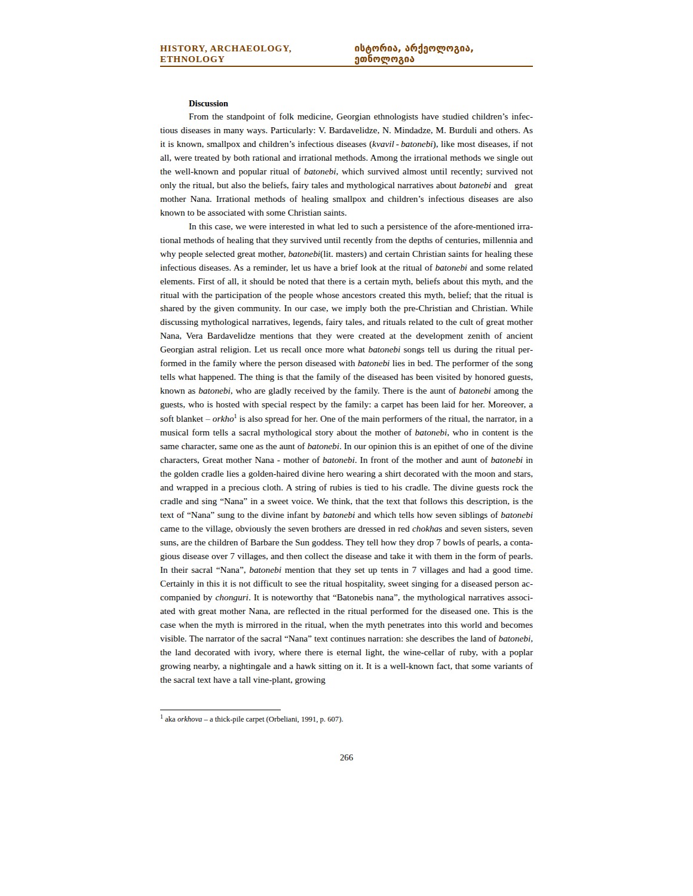HISTORY, ARCHAEOLOGY, ETHNOLOGY ისტორია, არქეოლოგია, ეთნოლოგია
Discussion
From the standpoint of folk medicine, Georgian ethnologists have studied children’s infectious diseases in many ways. Particularly: V. Bardavelidze, N. Mindadze, M. Burduli and others. As it is known, smallpox and children’s infectious diseases (kvavil - batonebi), like most diseases, if not all, were treated by both rational and irrational methods. Among the irrational methods we single out the well-known and popular ritual of batonebi, which survived almost until recently; survived not only the ritual, but also the beliefs, fairy tales and mythological narratives about batonebi and great mother Nana. Irrational methods of healing smallpox and children’s infectious diseases are also known to be associated with some Christian saints.
In this case, we were interested in what led to such a persistence of the afore-mentioned irrational methods of healing that they survived until recently from the depths of centuries, millennia and why people selected great mother, batonebi(lit. masters) and certain Christian saints for healing these infectious diseases. As a reminder, let us have a brief look at the ritual of batonebi and some related elements. First of all, it should be noted that there is a certain myth, beliefs about this myth, and the ritual with the participation of the people whose ancestors created this myth, belief; that the ritual is shared by the given community. In our case, we imply both the pre-Christian and Christian. While discussing mythological narratives, legends, fairy tales, and rituals related to the cult of great mother Nana, Vera Bardavelidze mentions that they were created at the development zenith of ancient Georgian astral religion. Let us recall once more what batonebi songs tell us during the ritual performed in the family where the person diseased with batonebi lies in bed. The performer of the song tells what happened. The thing is that the family of the diseased has been visited by honored guests, known as batonebi, who are gladly received by the family. There is the aunt of batonebi among the guests, who is hosted with special respect by the family: a carpet has been laid for her. Moreover, a soft blanket – orkho 1 is also spread for her. One of the main performers of the ritual, the narrator, in a musical form tells a sacral mythological story about the mother of batonebi, who in content is the same character, same one as the aunt of batonebi. In our opinion this is an epithet of one of the divine characters, Great mother Nana - mother of batonebi. In front of the mother and aunt of batonebi in the golden cradle lies a golden-haired divine hero wearing a shirt decorated with the moon and stars, and wrapped in a precious cloth. A string of rubies is tied to his cradle. The divine guests rock the cradle and sing “Nana” in a sweet voice. We think, that the text that follows this description, is the text of “Nana” sung to the divine infant by batonebi and which tells how seven siblings of batonebi came to the village, obviously the seven brothers are dressed in red chokhas and seven sisters, seven suns, are the children of Barbare the Sun goddess. They tell how they drop 7 bowls of pearls, a contagious disease over 7 villages, and then collect the disease and take it with them in the form of pearls. In their sacral “Nana”, batonebi mention that they set up tents in 7 villages and had a good time. Certainly in this it is not difficult to see the ritual hospitality, sweet singing for a diseased person accompanied by chonguri. It is noteworthy that “Batonebis nana”, the mythological narratives associated with great mother Nana, are reflected in the ritual performed for the diseased one. This is the case when the myth is mirrored in the ritual, when the myth penetrates into this world and becomes visible. The narrator of the sacral “Nana” text continues narration: she describes the land of batonebi, the land decorated with ivory, where there is eternal light, the wine-cellar of ruby, with a poplar growing nearby, a nightingale and a hawk sitting on it. It is a well-known fact, that some variants of the sacral text have a tall vine-plant, growing
1 aka orkhova – a thick-pile carpet (Orbeliani, 1991, p. 607).
266